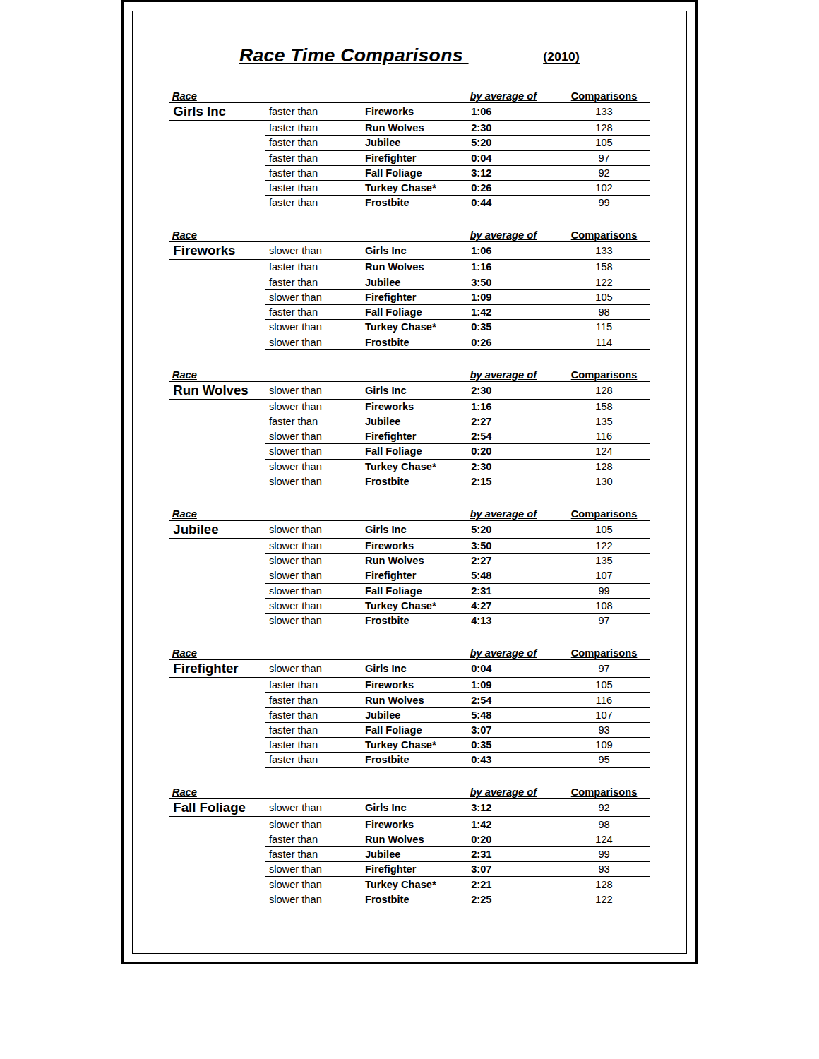Race Time Comparisons (2010)
| Race | | | by average of | Comparisons |
| --- | --- | --- | --- | --- |
| Girls Inc | faster than | Fireworks | 1:06 | 133 |
| | faster than | Run Wolves | 2:30 | 128 |
| | faster than | Jubilee | 5:20 | 105 |
| | faster than | Firefighter | 0:04 | 97 |
| | faster than | Fall Foliage | 3:12 | 92 |
| | faster than | Turkey Chase* | 0:26 | 102 |
| | faster than | Frostbite | 0:44 | 99 |
| Race | | | by average of | Comparisons |
| --- | --- | --- | --- | --- |
| Fireworks | slower than | Girls Inc | 1:06 | 133 |
| | faster than | Run Wolves | 1:16 | 158 |
| | faster than | Jubilee | 3:50 | 122 |
| | slower than | Firefighter | 1:09 | 105 |
| | faster than | Fall Foliage | 1:42 | 98 |
| | slower than | Turkey Chase* | 0:35 | 115 |
| | slower than | Frostbite | 0:26 | 114 |
| Race | | | by average of | Comparisons |
| --- | --- | --- | --- | --- |
| Run Wolves | slower than | Girls Inc | 2:30 | 128 |
| | slower than | Fireworks | 1:16 | 158 |
| | faster than | Jubilee | 2:27 | 135 |
| | slower than | Firefighter | 2:54 | 116 |
| | slower than | Fall Foliage | 0:20 | 124 |
| | slower than | Turkey Chase* | 2:30 | 128 |
| | slower than | Frostbite | 2:15 | 130 |
| Race | | | by average of | Comparisons |
| --- | --- | --- | --- | --- |
| Jubilee | slower than | Girls Inc | 5:20 | 105 |
| | slower than | Fireworks | 3:50 | 122 |
| | slower than | Run Wolves | 2:27 | 135 |
| | slower than | Firefighter | 5:48 | 107 |
| | slower than | Fall Foliage | 2:31 | 99 |
| | slower than | Turkey Chase* | 4:27 | 108 |
| | slower than | Frostbite | 4:13 | 97 |
| Race | | | by average of | Comparisons |
| --- | --- | --- | --- | --- |
| Firefighter | slower than | Girls Inc | 0:04 | 97 |
| | faster than | Fireworks | 1:09 | 105 |
| | faster than | Run Wolves | 2:54 | 116 |
| | faster than | Jubilee | 5:48 | 107 |
| | faster than | Fall Foliage | 3:07 | 93 |
| | faster than | Turkey Chase* | 0:35 | 109 |
| | faster than | Frostbite | 0:43 | 95 |
| Race | | | by average of | Comparisons |
| --- | --- | --- | --- | --- |
| Fall Foliage | slower than | Girls Inc | 3:12 | 92 |
| | slower than | Fireworks | 1:42 | 98 |
| | faster than | Run Wolves | 0:20 | 124 |
| | faster than | Jubilee | 2:31 | 99 |
| | slower than | Firefighter | 3:07 | 93 |
| | slower than | Turkey Chase* | 2:21 | 128 |
| | slower than | Frostbite | 2:25 | 122 |